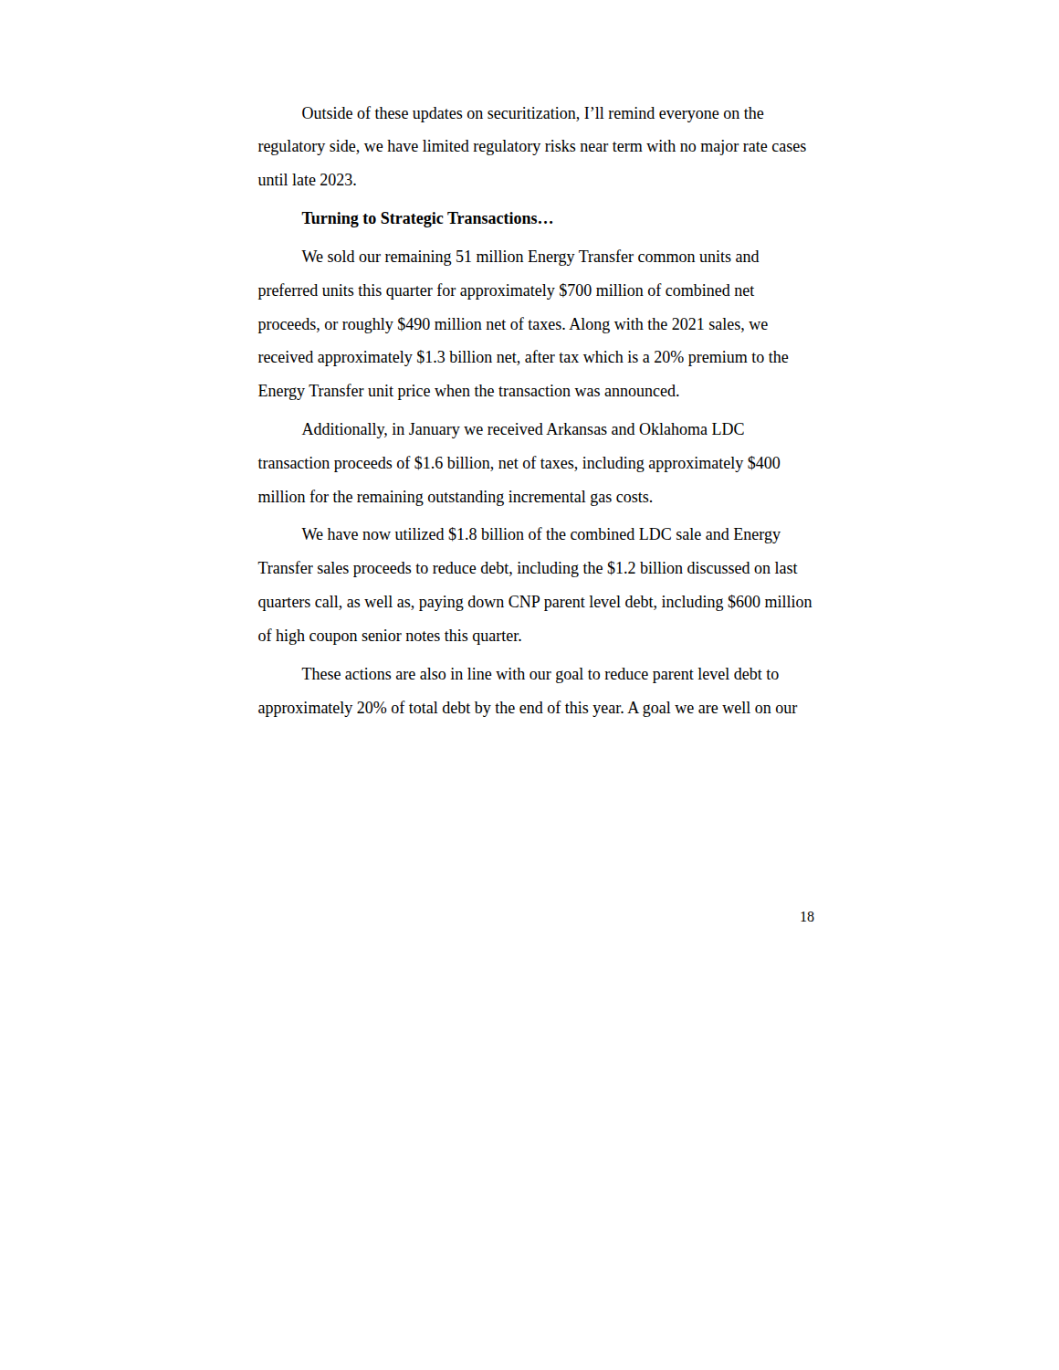Outside of these updates on securitization, I’ll remind everyone on the regulatory side, we have limited regulatory risks near term with no major rate cases until late 2023.
Turning to Strategic Transactions…
We sold our remaining 51 million Energy Transfer common units and preferred units this quarter for approximately $700 million of combined net proceeds, or roughly $490 million net of taxes. Along with the 2021 sales, we received approximately $1.3 billion net, after tax which is a 20% premium to the Energy Transfer unit price when the transaction was announced.
Additionally, in January we received Arkansas and Oklahoma LDC transaction proceeds of $1.6 billion, net of taxes, including approximately $400 million for the remaining outstanding incremental gas costs.
We have now utilized $1.8 billion of the combined LDC sale and Energy Transfer sales proceeds to reduce debt, including the $1.2 billion discussed on last quarters call, as well as, paying down CNP parent level debt, including $600 million of high coupon senior notes this quarter.
These actions are also in line with our goal to reduce parent level debt to approximately 20% of total debt by the end of this year. A goal we are well on our
18